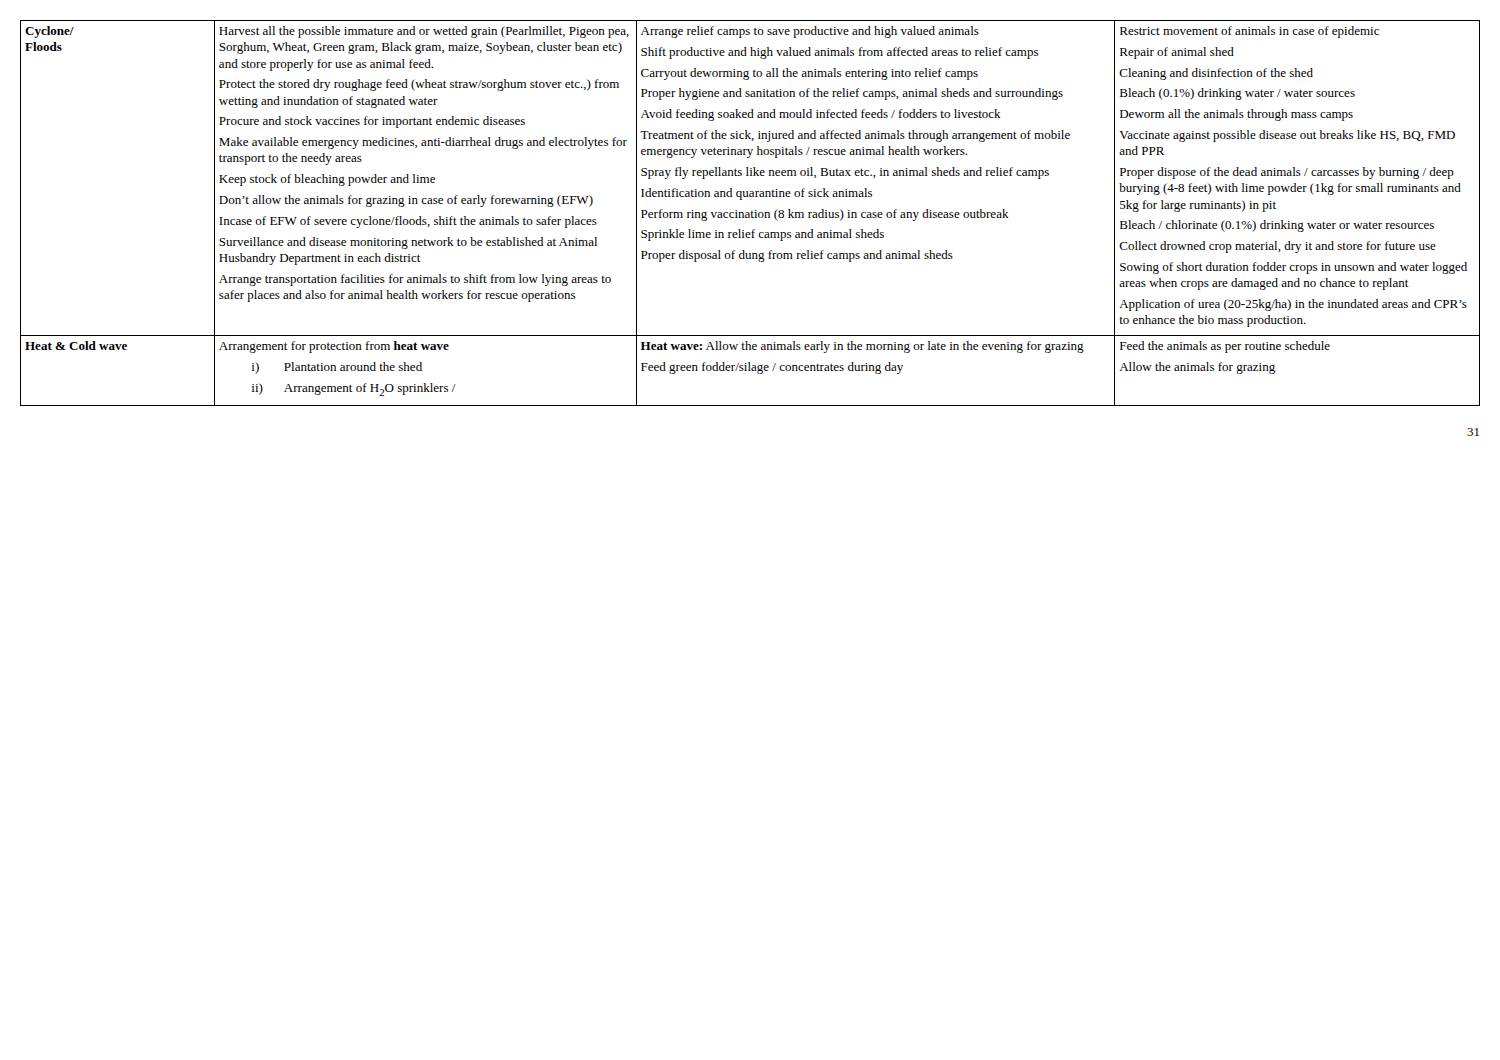| Cyclone/ Floods | Harvest all the possible immature and or wetted grain (Pearlmillet, Pigeon pea, Sorghum, Wheat, Green gram, Black gram, maize, Soybean, cluster bean etc) and store properly for use as animal feed. Protect the stored dry roughage feed (wheat straw/sorghum stover etc.,) from wetting and inundation of stagnated water Procure and stock vaccines for important endemic diseases Make available emergency medicines, anti-diarrheal drugs and electrolytes for transport to the needy areas Keep stock of bleaching powder and lime Don’t allow the animals for grazing in case of early forewarning (EFW) Incase of EFW of severe cyclone/floods, shift the animals to safer places Surveillance and disease monitoring network to be established at Animal Husbandry Department in each district Arrange transportation facilities for animals to shift from low lying areas to safer places and also for animal health workers for rescue operations | Arrange relief camps to save productive and high valued animals Shift productive and high valued animals from affected areas to relief camps Carryout deworming to all the animals entering into relief camps Proper hygiene and sanitation of the relief camps, animal sheds and surroundings Avoid feeding soaked and mould infected feeds / fodders to livestock Treatment of the sick, injured and affected animals through arrangement of mobile emergency veterinary hospitals / rescue animal health workers. Spray fly repellants like neem oil, Butax etc., in animal sheds and relief camps Identification and quarantine of sick animals Perform ring vaccination (8 km radius) in case of any disease outbreak Sprinkle lime in relief camps and animal sheds Proper disposal of dung from relief camps and animal sheds | Restrict movement of animals in case of epidemic Repair of animal shed Cleaning and disinfection of the shed Bleach (0.1%) drinking water / water sources Deworm all the animals through mass camps Vaccinate against possible disease out breaks like HS, BQ, FMD and PPR Proper dispose of the dead animals / carcasses by burning / deep burying (4-8 feet) with lime powder (1kg for small ruminants and 5kg for large ruminants) in pit Bleach / chlorinate (0.1%) drinking water or water resources Collect drowned crop material, dry it and store for future use Sowing of short duration fodder crops in unsown and water logged areas when crops are damaged and no chance to replant Application of urea (20-25kg/ha) in the inundated areas and CPR’s to enhance the bio mass production. |
| Heat & Cold wave | Arrangement for protection from heat wave i) Plantation around the shed ii) Arrangement of H 2 O sprinklers / | Heat wave: Allow the animals early in the morning or late in the evening for grazing Feed green fodder/silage / concentrates during day | Feed the animals as per routine schedule Allow the animals for grazing |
31